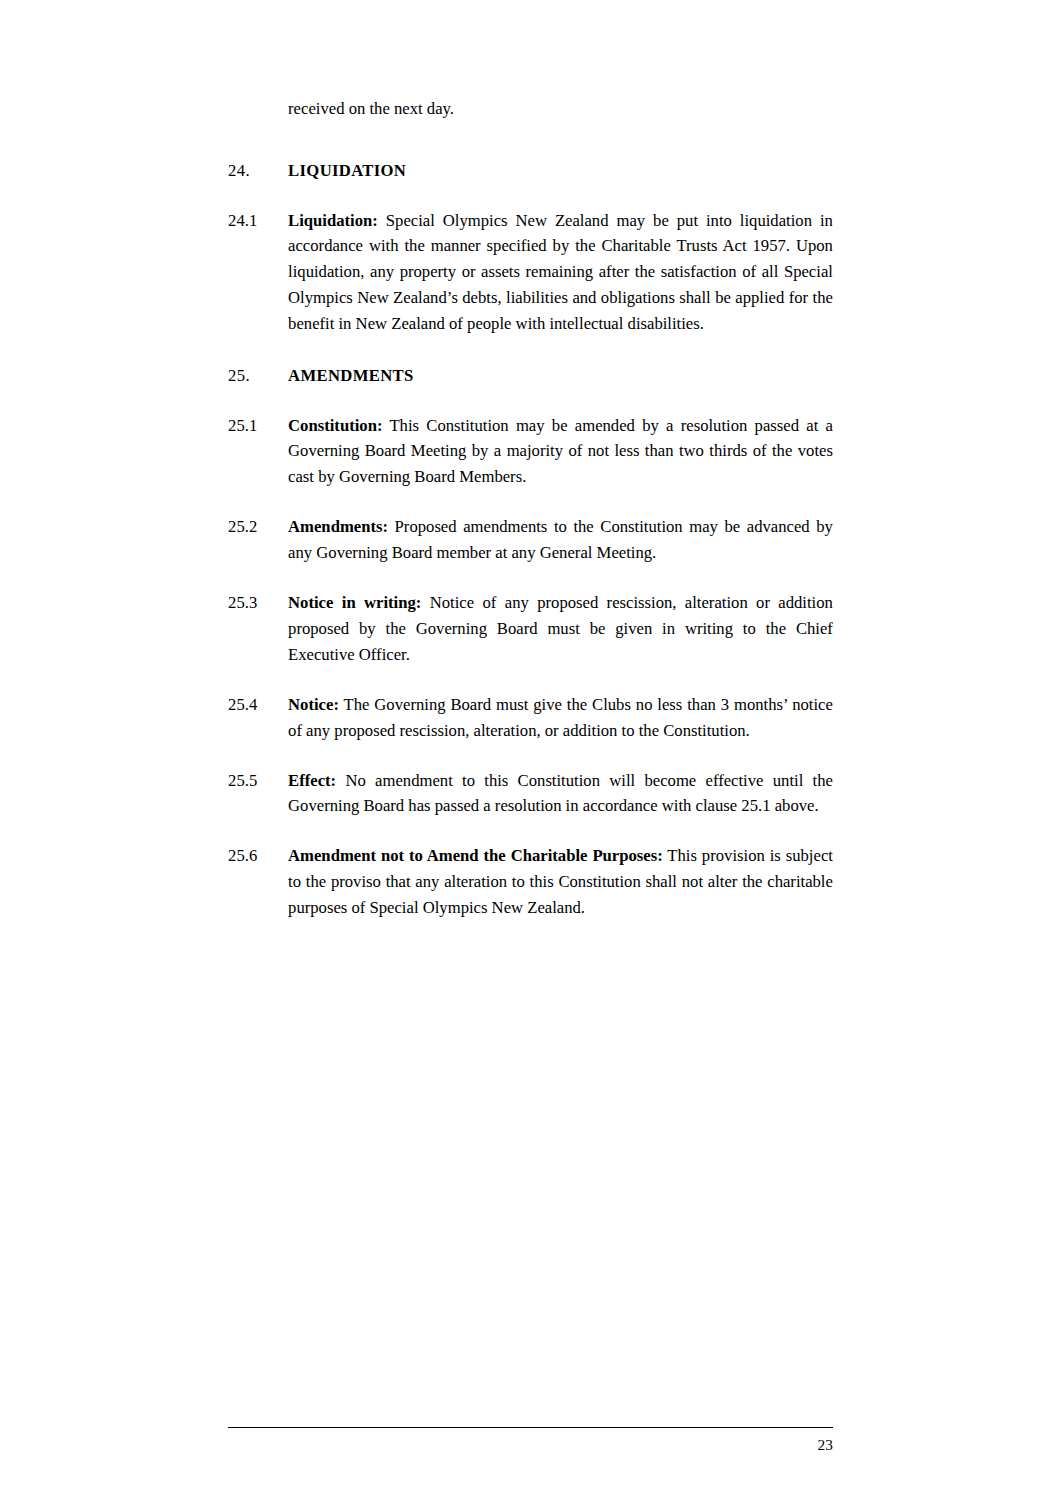received on the next day.
24. LIQUIDATION
24.1 Liquidation: Special Olympics New Zealand may be put into liquidation in accordance with the manner specified by the Charitable Trusts Act 1957. Upon liquidation, any property or assets remaining after the satisfaction of all Special Olympics New Zealand’s debts, liabilities and obligations shall be applied for the benefit in New Zealand of people with intellectual disabilities.
25. AMENDMENTS
25.1 Constitution: This Constitution may be amended by a resolution passed at a Governing Board Meeting by a majority of not less than two thirds of the votes cast by Governing Board Members.
25.2 Amendments: Proposed amendments to the Constitution may be advanced by any Governing Board member at any General Meeting.
25.3 Notice in writing: Notice of any proposed rescission, alteration or addition proposed by the Governing Board must be given in writing to the Chief Executive Officer.
25.4 Notice: The Governing Board must give the Clubs no less than 3 months’ notice of any proposed rescission, alteration, or addition to the Constitution.
25.5 Effect: No amendment to this Constitution will become effective until the Governing Board has passed a resolution in accordance with clause 25.1 above.
25.6 Amendment not to Amend the Charitable Purposes: This provision is subject to the proviso that any alteration to this Constitution shall not alter the charitable purposes of Special Olympics New Zealand.
23